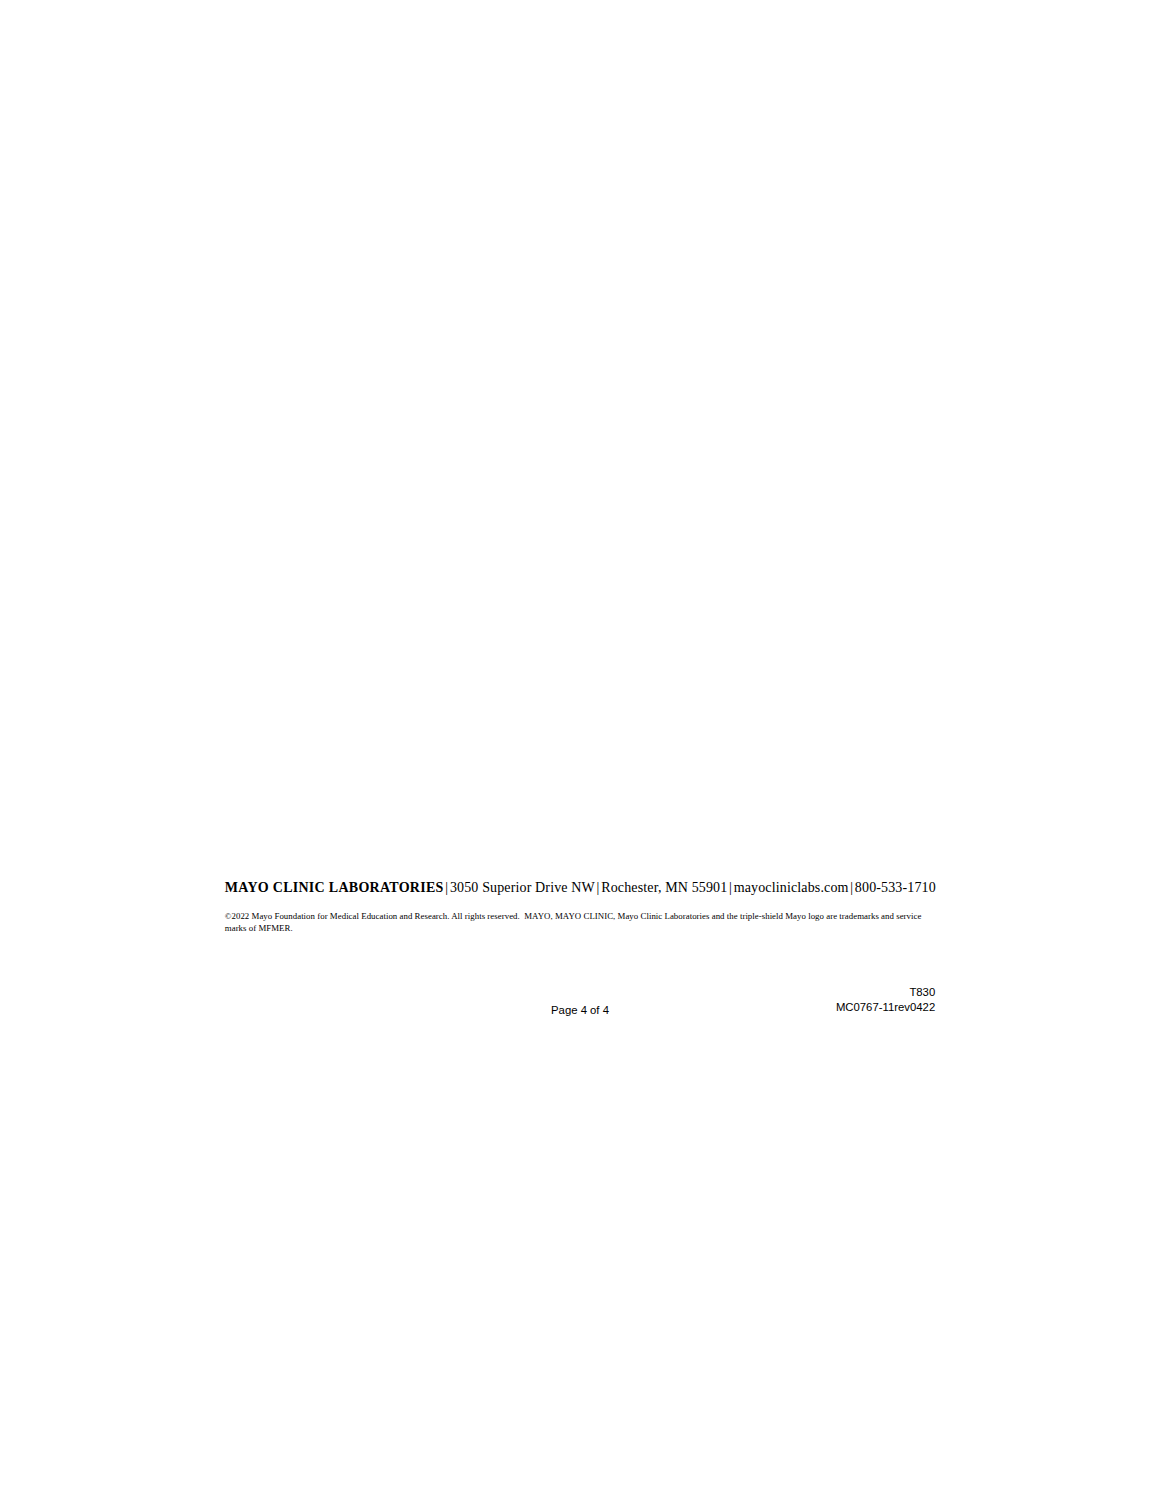MAYO CLINIC LABORATORIES|3050 Superior Drive NW|Rochester, MN 55901|mayocliniclabs.com|800-533-1710
©2022 Mayo Foundation for Medical Education and Research. All rights reserved. MAYO, MAYO CLINIC, Mayo Clinic Laboratories and the triple-shield Mayo logo are trademarks and service marks of MFMER.
Page 4 of 4
T830
MC0767-11rev0422